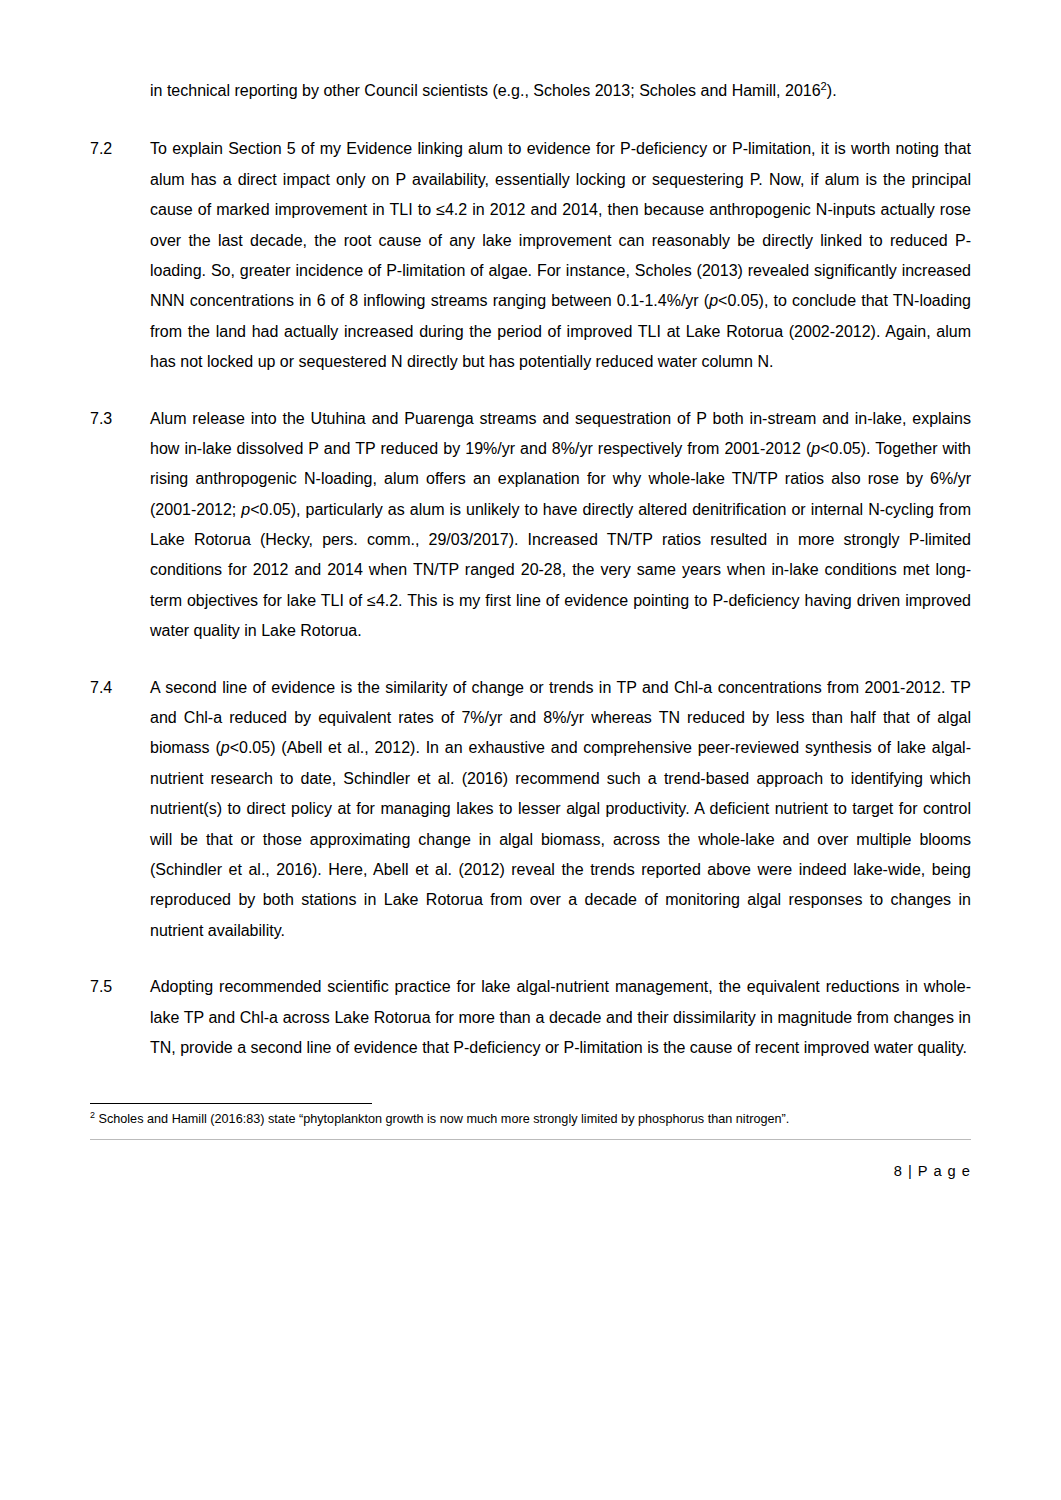in technical reporting by other Council scientists (e.g., Scholes 2013; Scholes and Hamill, 20162).
7.2 To explain Section 5 of my Evidence linking alum to evidence for P-deficiency or P-limitation, it is worth noting that alum has a direct impact only on P availability, essentially locking or sequestering P. Now, if alum is the principal cause of marked improvement in TLI to ≤4.2 in 2012 and 2014, then because anthropogenic N-inputs actually rose over the last decade, the root cause of any lake improvement can reasonably be directly linked to reduced P-loading. So, greater incidence of P-limitation of algae. For instance, Scholes (2013) revealed significantly increased NNN concentrations in 6 of 8 inflowing streams ranging between 0.1-1.4%/yr (p<0.05), to conclude that TN-loading from the land had actually increased during the period of improved TLI at Lake Rotorua (2002-2012). Again, alum has not locked up or sequestered N directly but has potentially reduced water column N.
7.3 Alum release into the Utuhina and Puarenga streams and sequestration of P both in-stream and in-lake, explains how in-lake dissolved P and TP reduced by 19%/yr and 8%/yr respectively from 2001-2012 (p<0.05). Together with rising anthropogenic N-loading, alum offers an explanation for why whole-lake TN/TP ratios also rose by 6%/yr (2001-2012; p<0.05), particularly as alum is unlikely to have directly altered denitrification or internal N-cycling from Lake Rotorua (Hecky, pers. comm., 29/03/2017). Increased TN/TP ratios resulted in more strongly P-limited conditions for 2012 and 2014 when TN/TP ranged 20-28, the very same years when in-lake conditions met long-term objectives for lake TLI of ≤4.2. This is my first line of evidence pointing to P-deficiency having driven improved water quality in Lake Rotorua.
7.4 A second line of evidence is the similarity of change or trends in TP and Chl-a concentrations from 2001-2012. TP and Chl-a reduced by equivalent rates of 7%/yr and 8%/yr whereas TN reduced by less than half that of algal biomass (p<0.05) (Abell et al., 2012). In an exhaustive and comprehensive peer-reviewed synthesis of lake algal-nutrient research to date, Schindler et al. (2016) recommend such a trend-based approach to identifying which nutrient(s) to direct policy at for managing lakes to lesser algal productivity. A deficient nutrient to target for control will be that or those approximating change in algal biomass, across the whole-lake and over multiple blooms (Schindler et al., 2016). Here, Abell et al. (2012) reveal the trends reported above were indeed lake-wide, being reproduced by both stations in Lake Rotorua from over a decade of monitoring algal responses to changes in nutrient availability.
7.5 Adopting recommended scientific practice for lake algal-nutrient management, the equivalent reductions in whole-lake TP and Chl-a across Lake Rotorua for more than a decade and their dissimilarity in magnitude from changes in TN, provide a second line of evidence that P-deficiency or P-limitation is the cause of recent improved water quality.
2 Scholes and Hamill (2016:83) state “phytoplankton growth is now much more strongly limited by phosphorus than nitrogen”.
8 | P a g e